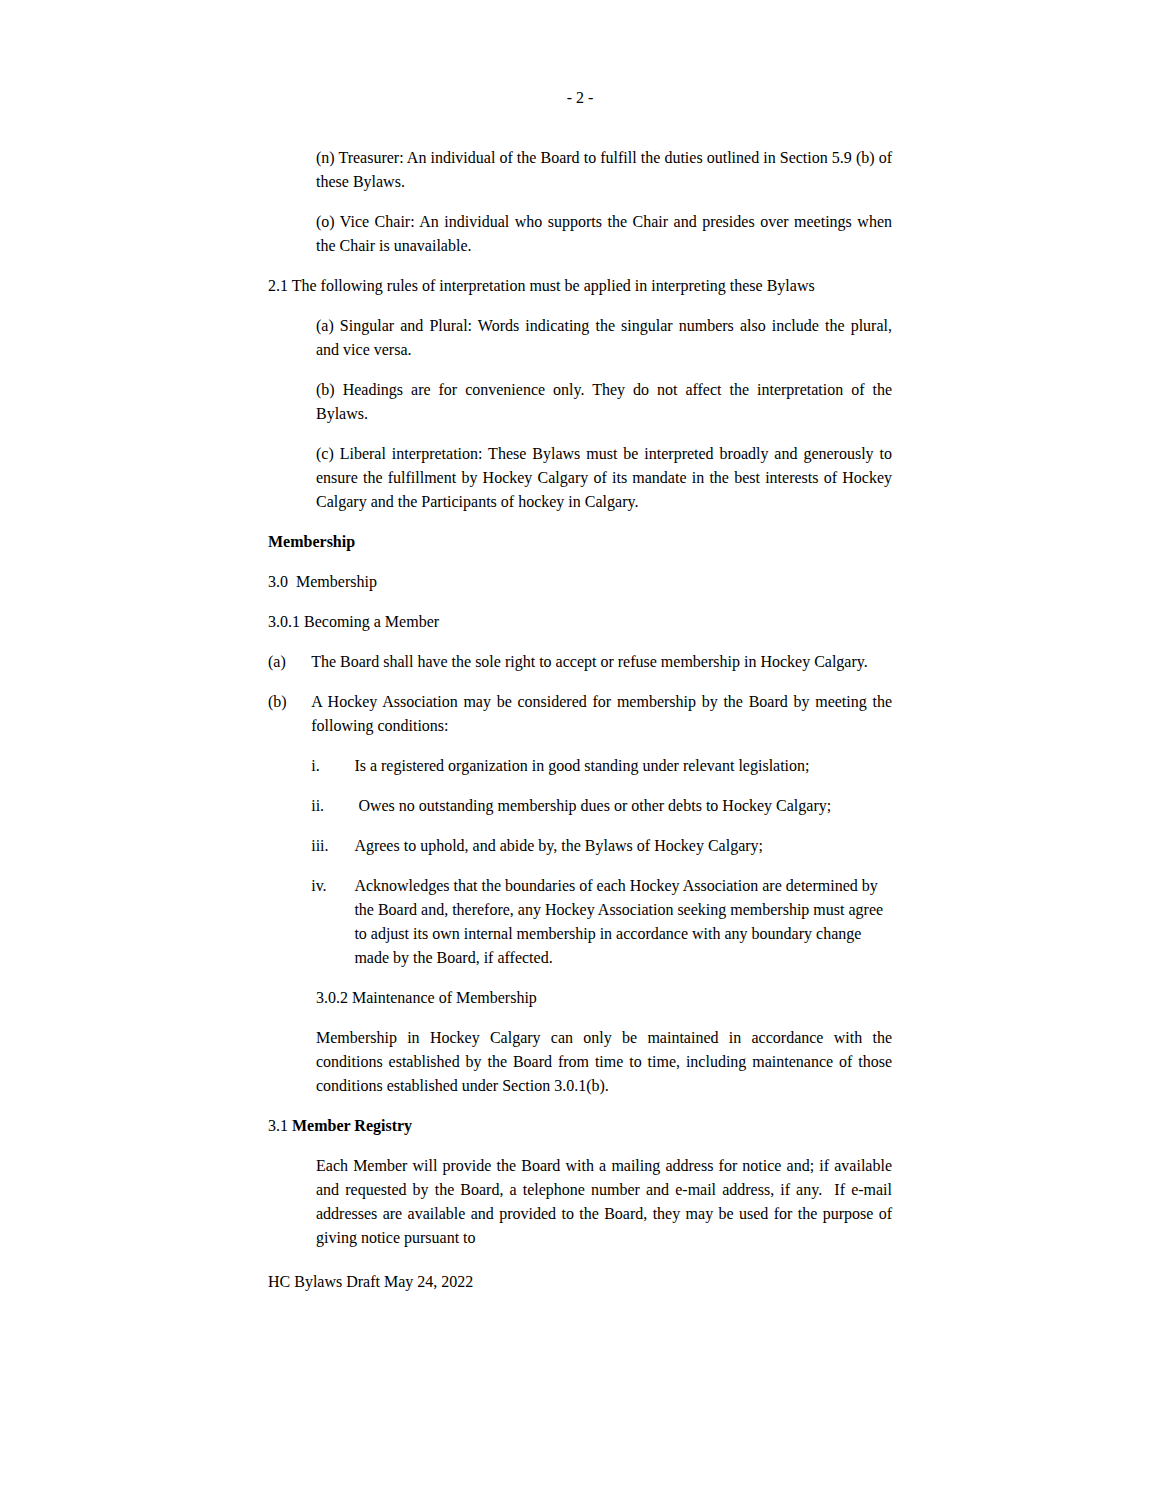- 2 -
(n) Treasurer: An individual of the Board to fulfill the duties outlined in Section 5.9 (b) of these Bylaws.
(o) Vice Chair: An individual who supports the Chair and presides over meetings when the Chair is unavailable.
2.1 The following rules of interpretation must be applied in interpreting these Bylaws
(a) Singular and Plural: Words indicating the singular numbers also include the plural, and vice versa.
(b) Headings are for convenience only. They do not affect the interpretation of the Bylaws.
(c) Liberal interpretation: These Bylaws must be interpreted broadly and generously to ensure the fulfillment by Hockey Calgary of its mandate in the best interests of Hockey Calgary and the Participants of hockey in Calgary.
Membership
3.0 Membership
3.0.1 Becoming a Member
(a) The Board shall have the sole right to accept or refuse membership in Hockey Calgary.
(b) A Hockey Association may be considered for membership by the Board by meeting the following conditions:
i. Is a registered organization in good standing under relevant legislation;
ii. Owes no outstanding membership dues or other debts to Hockey Calgary;
iii. Agrees to uphold, and abide by, the Bylaws of Hockey Calgary;
iv. Acknowledges that the boundaries of each Hockey Association are determined by the Board and, therefore, any Hockey Association seeking membership must agree to adjust its own internal membership in accordance with any boundary change made by the Board, if affected.
3.0.2 Maintenance of Membership
Membership in Hockey Calgary can only be maintained in accordance with the conditions established by the Board from time to time, including maintenance of those conditions established under Section 3.0.1(b).
3.1 Member Registry
Each Member will provide the Board with a mailing address for notice and; if available and requested by the Board, a telephone number and e-mail address, if any. If e-mail addresses are available and provided to the Board, they may be used for the purpose of giving notice pursuant to
HC Bylaws Draft May 24, 2022